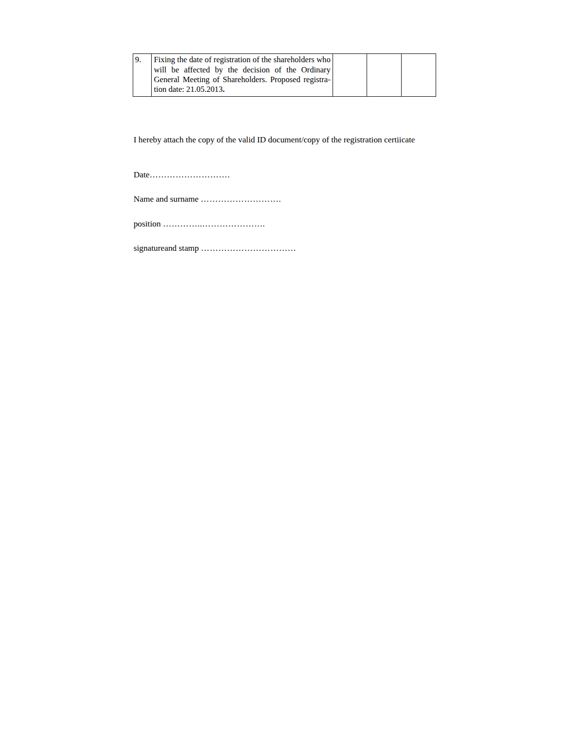| 9. | Fixing the date of registration of the shareholders who will be affected by the decision of the Ordinary General Meeting of Shareholders. Proposed registration date: 21.05.2013 . | | | |
I hereby attach the copy of the valid ID document/copy of the registration certiicate
Date……………………….
Name and surname ……………………….
position …………..………………….
signatureand stamp ……………………………